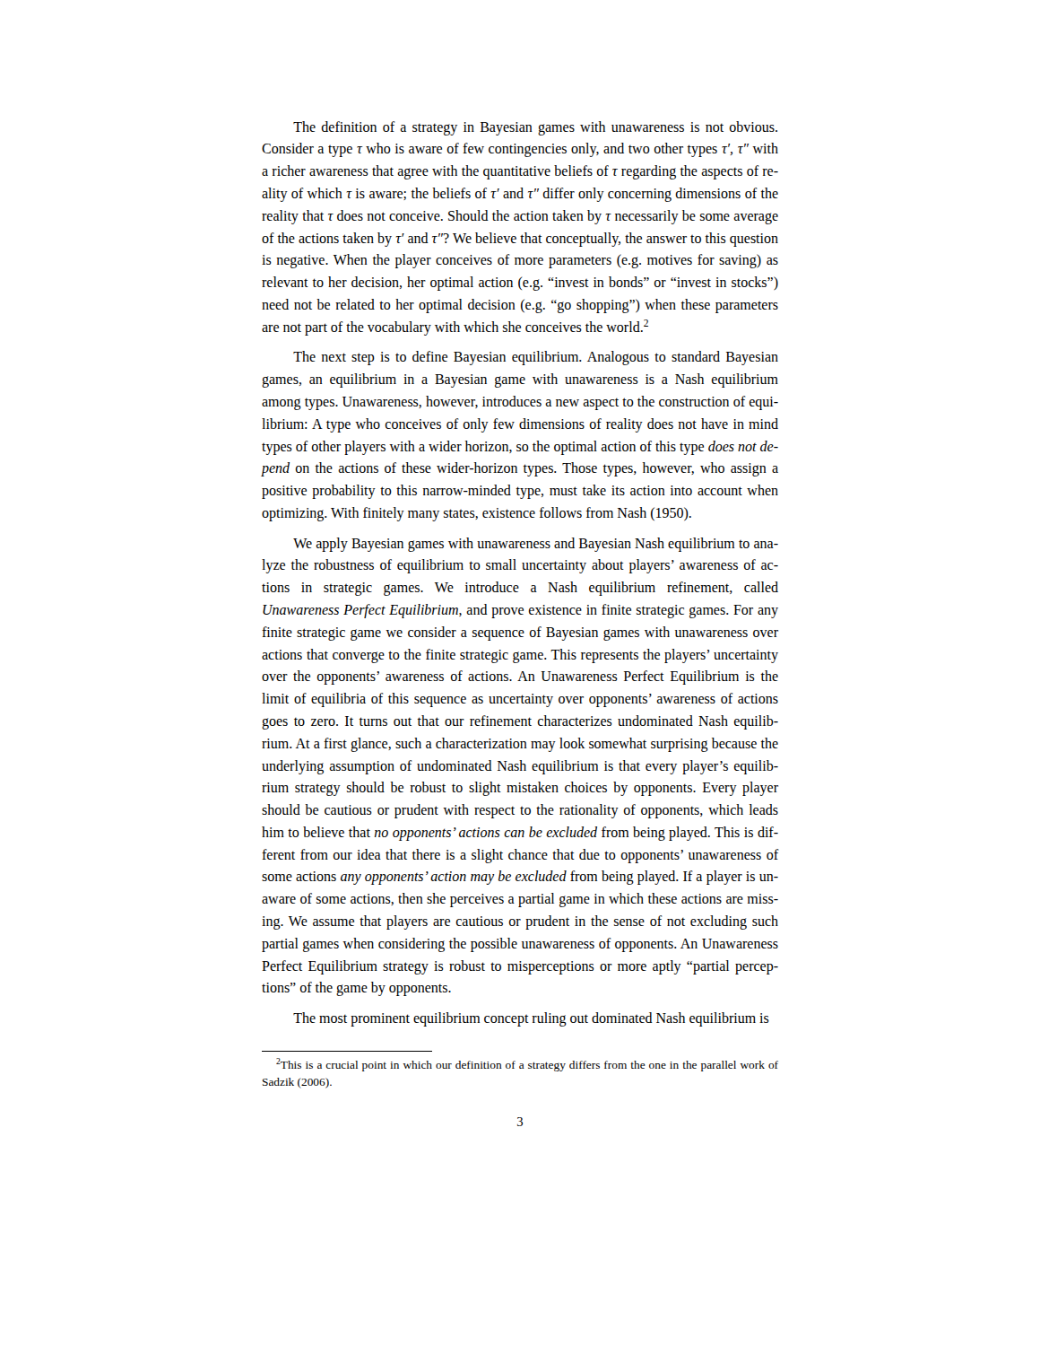The definition of a strategy in Bayesian games with unawareness is not obvious. Consider a type τ who is aware of few contingencies only, and two other types τ′, τ″ with a richer awareness that agree with the quantitative beliefs of τ regarding the aspects of reality of which τ is aware; the beliefs of τ′ and τ″ differ only concerning dimensions of the reality that τ does not conceive. Should the action taken by τ necessarily be some average of the actions taken by τ′ and τ″? We believe that conceptually, the answer to this question is negative. When the player conceives of more parameters (e.g. motives for saving) as relevant to her decision, her optimal action (e.g. “invest in bonds” or “invest in stocks”) need not be related to her optimal decision (e.g. “go shopping”) when these parameters are not part of the vocabulary with which she conceives the world.2
The next step is to define Bayesian equilibrium. Analogous to standard Bayesian games, an equilibrium in a Bayesian game with unawareness is a Nash equilibrium among types. Unawareness, however, introduces a new aspect to the construction of equilibrium: A type who conceives of only few dimensions of reality does not have in mind types of other players with a wider horizon, so the optimal action of this type does not depend on the actions of these wider-horizon types. Those types, however, who assign a positive probability to this narrow-minded type, must take its action into account when optimizing. With finitely many states, existence follows from Nash (1950).
We apply Bayesian games with unawareness and Bayesian Nash equilibrium to analyze the robustness of equilibrium to small uncertainty about players’ awareness of actions in strategic games. We introduce a Nash equilibrium refinement, called Unawareness Perfect Equilibrium, and prove existence in finite strategic games. For any finite strategic game we consider a sequence of Bayesian games with unawareness over actions that converge to the finite strategic game. This represents the players’ uncertainty over the opponents’ awareness of actions. An Unawareness Perfect Equilibrium is the limit of equilibria of this sequence as uncertainty over opponents’ awareness of actions goes to zero. It turns out that our refinement characterizes undominated Nash equilibrium. At a first glance, such a characterization may look somewhat surprising because the underlying assumption of undominated Nash equilibrium is that every player’s equilibrium strategy should be robust to slight mistaken choices by opponents. Every player should be cautious or prudent with respect to the rationality of opponents, which leads him to believe that no opponents’ actions can be excluded from being played. This is different from our idea that there is a slight chance that due to opponents’ unawareness of some actions any opponents’ action may be excluded from being played. If a player is unaware of some actions, then she perceives a partial game in which these actions are missing. We assume that players are cautious or prudent in the sense of not excluding such partial games when considering the possible unawareness of opponents. An Unawareness Perfect Equilibrium strategy is robust to misperceptions or more aptly “partial perceptions” of the game by opponents.
The most prominent equilibrium concept ruling out dominated Nash equilibrium is
2This is a crucial point in which our definition of a strategy differs from the one in the parallel work of Sadzik (2006).
3